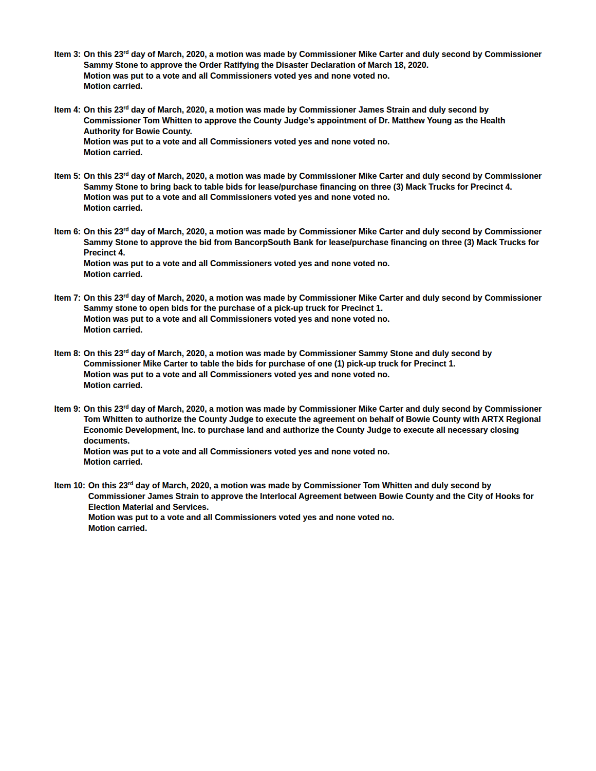Item 3:
On this 23rd day of March, 2020, a motion was made by Commissioner Mike Carter and duly second by Commissioner Sammy Stone to approve the Order Ratifying the Disaster Declaration of March 18, 2020.
Motion was put to a vote and all Commissioners voted yes and none voted no.
Motion carried.
Item 4:
On this 23rd day of March, 2020, a motion was made by Commissioner James Strain and duly second by Commissioner Tom Whitten to approve the County Judge’s appointment of Dr. Matthew Young as the Health Authority for Bowie County.
Motion was put to a vote and all Commissioners voted yes and none voted no.
Motion carried.
Item 5:
On this 23rd day of March, 2020, a motion was made by Commissioner Mike Carter and duly second by Commissioner Sammy Stone to bring back to table bids for lease/purchase financing on three (3) Mack Trucks for Precinct 4.
Motion was put to a vote and all Commissioners voted yes and none voted no.
Motion carried.
Item 6:
On this 23rd day of March, 2020, a motion was made by Commissioner Mike Carter and duly second by Commissioner Sammy Stone to approve the bid from BancorpSouth Bank for lease/purchase financing on three (3) Mack Trucks for Precinct 4.
Motion was put to a vote and all Commissioners voted yes and none voted no.
Motion carried.
Item 7:
On this 23rd day of March, 2020, a motion was made by Commissioner Mike Carter and duly second by Commissioner Sammy stone to open bids for the purchase of a pick-up truck for Precinct 1.
Motion was put to a vote and all Commissioners voted yes and none voted no.
Motion carried.
Item 8:
On this 23rd day of March, 2020, a motion was made by Commissioner Sammy Stone and duly second by Commissioner Mike Carter to table the bids for purchase of one (1) pick-up truck for Precinct 1.
Motion was put to a vote and all Commissioners voted yes and none voted no.
Motion carried.
Item 9:
On this 23rd day of March, 2020, a motion was made by Commissioner Mike Carter and duly second by Commissioner Tom Whitten to authorize the County Judge to execute the agreement on behalf of Bowie County with ARTX Regional Economic Development, Inc. to purchase land and authorize the County Judge to execute all necessary closing documents.
Motion was put to a vote and all Commissioners voted yes and none voted no.
Motion carried.
Item 10:
On this 23rd day of March, 2020, a motion was made by Commissioner Tom Whitten and duly second by Commissioner James Strain to approve the Interlocal Agreement between Bowie County and the City of Hooks for Election Material and Services.
Motion was put to a vote and all Commissioners voted yes and none voted no.
Motion carried.